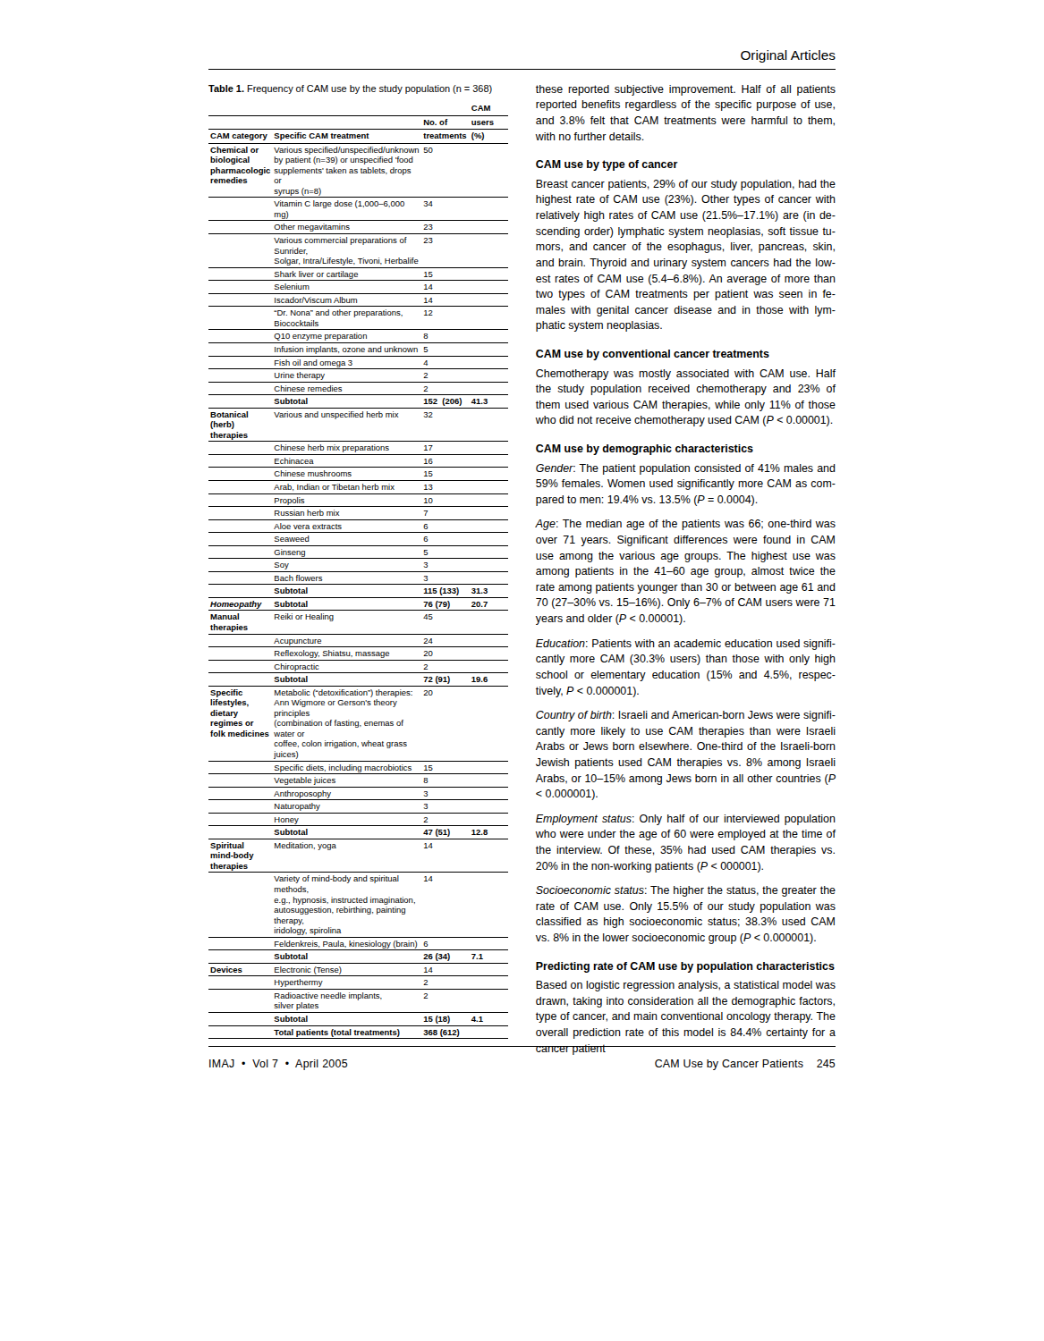Original Articles
Table 1. Frequency of CAM use by the study population (n = 368)
| | | | CAM |
| --- | --- | --- | --- |
| | | No. of | users |
| CAM category | Specific CAM treatment | treatments | (%) |
| Chemical or biological pharmacologic remedies | Various specified/unspecified/unknown by patient (n=39) or unspecified 'food supplements' taken as tablets, drops or syrups (n=8) | 50 | |
| | Vitamin C large dose (1,000–6,000 mg) | 34 | |
| | Other megavitamins | 23 | |
| | Various commercial preparations of Sunrider, Solgar, Intra/Lifestyle, Tivoni, Herbalife | 23 | |
| | Shark liver or cartilage | 15 | |
| | Selenium | 14 | |
| | Iscador/Viscum Album | 14 | |
| | “Dr. Nona” and other preparations, Biococktails | 12 | |
| | Q10 enzyme preparation | 8 | |
| | Infusion implants, ozone and unknown | 5 | |
| | Fish oil and omega 3 | 4 | |
| | Urine therapy | 2 | |
| | Chinese remedies | 2 | |
| | Subtotal | 152 (206) | 41.3 |
| Botanical (herb) therapies | Various and unspecified herb mix | 32 | |
| | Chinese herb mix preparations | 17 | |
| | Echinacea | 16 | |
| | Chinese mushrooms | 15 | |
| | Arab, Indian or Tibetan herb mix | 13 | |
| | Propolis | 10 | |
| | Russian herb mix | 7 | |
| | Aloe vera extracts | 6 | |
| | Seaweed | 6 | |
| | Ginseng | 5 | |
| | Soy | 3 | |
| | Bach flowers | 3 | |
| | Subtotal | 115 (133) | 31.3 |
| Homeopathy | Subtotal | 76 (79) | 20.7 |
| Manual therapies | Reiki or Healing | 45 | |
| | Acupuncture | 24 | |
| | Reflexology, Shiatsu, massage | 20 | |
| | Chiropractic | 2 | |
| | Subtotal | 72 (91) | 19.6 |
| Specific lifestyles, dietary regimes or folk medicines | Metabolic (“detoxification”) therapies: Ann Wigmore or Gerson's theory principles (combination of fasting, enemas of water or coffee, colon irrigation, wheat grass juices) | 20 | |
| | Specific diets, including macrobiotics | 15 | |
| | Vegetable juices | 8 | |
| | Anthroposophy | 3 | |
| | Naturopathy | 3 | |
| | Honey | 2 | |
| | Subtotal | 47 (51) | 12.8 |
| Spiritual mind-body therapies | Meditation, yoga | 14 | |
| | Variety of mind-body and spiritual methods, e.g., hypnosis, instructed imagination, autosuggestion, rebirthing, painting therapy, iridology, spirolina | 14 | |
| | Feldenkreis, Paula, kinesiology (brain) | 6 | |
| | Subtotal | 26 (34) | 7.1 |
| Devices | Electronic (Tense) | 14 | |
| | Hyperthermy | 2 | |
| | Radioactive needle implants, silver plates | 2 | |
| | Subtotal | 15 (18) | 4.1 |
| | Total patients (total treatments) | 368 (612) | |
these reported subjective improvement. Half of all patients reported benefits regardless of the specific purpose of use, and 3.8% felt that CAM treatments were harmful to them, with no further details.
CAM use by type of cancer
Breast cancer patients, 29% of our study population, had the highest rate of CAM use (23%). Other types of cancer with relatively high rates of CAM use (21.5%–17.1%) are (in descending order) lymphatic system neoplasias, soft tissue tumors, and cancer of the esophagus, liver, pancreas, skin, and brain. Thyroid and urinary system cancers had the lowest rates of CAM use (5.4–6.8%). An average of more than two types of CAM treatments per patient was seen in females with genital cancer disease and in those with lymphatic system neoplasias.
CAM use by conventional cancer treatments
Chemotherapy was mostly associated with CAM use. Half the study population received chemotherapy and 23% of them used various CAM therapies, while only 11% of those who did not receive chemotherapy used CAM (P < 0.00001).
CAM use by demographic characteristics
Gender: The patient population consisted of 41% males and 59% females. Women used significantly more CAM as compared to men: 19.4% vs. 13.5% (P = 0.0004).
Age: The median age of the patients was 66; one-third was over 71 years. Significant differences were found in CAM use among the various age groups. The highest use was among patients in the 41–60 age group, almost twice the rate among patients younger than 30 or between age 61 and 70 (27–30% vs. 15–16%). Only 6–7% of CAM users were 71 years and older (P < 0.00001).
Education: Patients with an academic education used significantly more CAM (30.3% users) than those with only high school or elementary education (15% and 4.5%, respectively, P < 0.000001).
Country of birth: Israeli and American-born Jews were significantly more likely to use CAM therapies than were Israeli Arabs or Jews born elsewhere. One-third of the Israeli-born Jewish patients used CAM therapies vs. 8% among Israeli Arabs, or 10–15% among Jews born in all other countries (P < 0.000001).
Employment status: Only half of our interviewed population who were under the age of 60 were employed at the time of the interview. Of these, 35% had used CAM therapies vs. 20% in the non-working patients (P < 000001).
Socioeconomic status: The higher the status, the greater the rate of CAM use. Only 15.5% of our study population was classified as high socioeconomic status; 38.3% used CAM vs. 8% in the lower socioeconomic group (P < 0.000001).
Predicting rate of CAM use by population characteristics
Based on logistic regression analysis, a statistical model was drawn, taking into consideration all the demographic factors, type of cancer, and main conventional oncology therapy. The overall prediction rate of this model is 84.4% certainty for a cancer patient
IMAJ • Vol 7 • April 2005
CAM Use by Cancer Patients 245